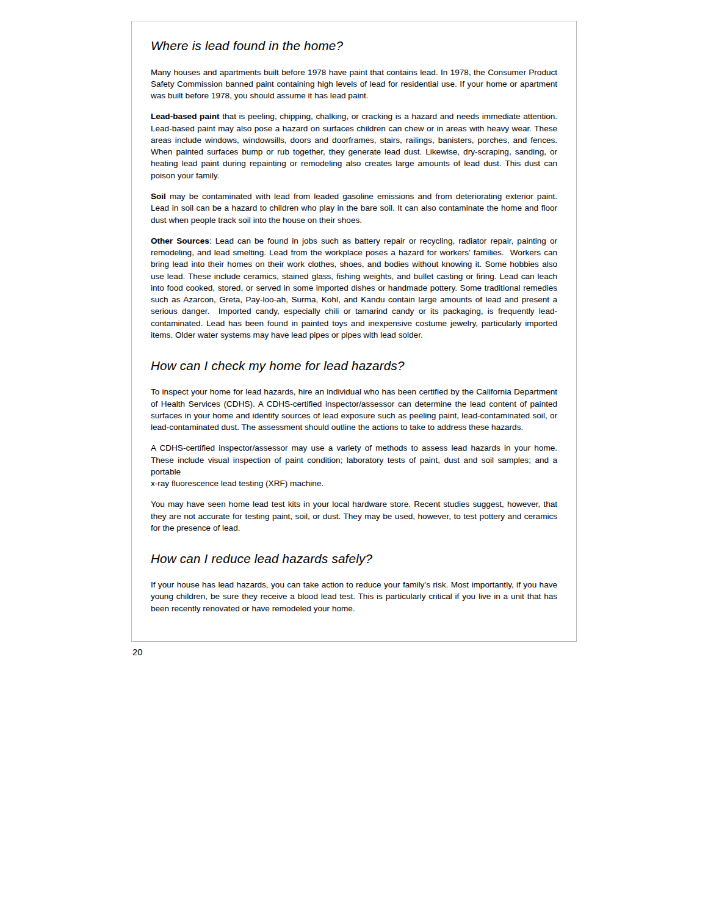Where is lead found in the home?
Many houses and apartments built before 1978 have paint that contains lead. In 1978, the Consumer Product Safety Commission banned paint containing high levels of lead for residential use. If your home or apartment was built before 1978, you should assume it has lead paint.
Lead-based paint that is peeling, chipping, chalking, or cracking is a hazard and needs immediate attention. Lead-based paint may also pose a hazard on surfaces children can chew or in areas with heavy wear. These areas include windows, windowsills, doors and doorframes, stairs, railings, banisters, porches, and fences. When painted surfaces bump or rub together, they generate lead dust. Likewise, dry-scraping, sanding, or heating lead paint during repainting or remodeling also creates large amounts of lead dust. This dust can poison your family.
Soil may be contaminated with lead from leaded gasoline emissions and from deteriorating exterior paint. Lead in soil can be a hazard to children who play in the bare soil. It can also contaminate the home and floor dust when people track soil into the house on their shoes.
Other Sources: Lead can be found in jobs such as battery repair or recycling, radiator repair, painting or remodeling, and lead smelting. Lead from the workplace poses a hazard for workers’ families. Workers can bring lead into their homes on their work clothes, shoes, and bodies without knowing it. Some hobbies also use lead. These include ceramics, stained glass, fishing weights, and bullet casting or firing. Lead can leach into food cooked, stored, or served in some imported dishes or handmade pottery. Some traditional remedies such as Azarcon, Greta, Pay-loo-ah, Surma, Kohl, and Kandu contain large amounts of lead and present a serious danger. Imported candy, especially chili or tamarind candy or its packaging, is frequently lead-contaminated. Lead has been found in painted toys and inexpensive costume jewelry, particularly imported items. Older water systems may have lead pipes or pipes with lead solder.
How can I check my home for lead hazards?
To inspect your home for lead hazards, hire an individual who has been certified by the California Department of Health Services (CDHS). A CDHS-certified inspector/assessor can determine the lead content of painted surfaces in your home and identify sources of lead exposure such as peeling paint, lead-contaminated soil, or lead-contaminated dust. The assessment should outline the actions to take to address these hazards.
A CDHS-certified inspector/assessor may use a variety of methods to assess lead hazards in your home. These include visual inspection of paint condition; laboratory tests of paint, dust and soil samples; and a portable
x-ray fluorescence lead testing (XRF) machine.
You may have seen home lead test kits in your local hardware store. Recent studies suggest, however, that they are not accurate for testing paint, soil, or dust. They may be used, however, to test pottery and ceramics for the presence of lead.
How can I reduce lead hazards safely?
If your house has lead hazards, you can take action to reduce your family’s risk. Most importantly, if you have young children, be sure they receive a blood lead test. This is particularly critical if you live in a unit that has been recently renovated or have remodeled your home.
20